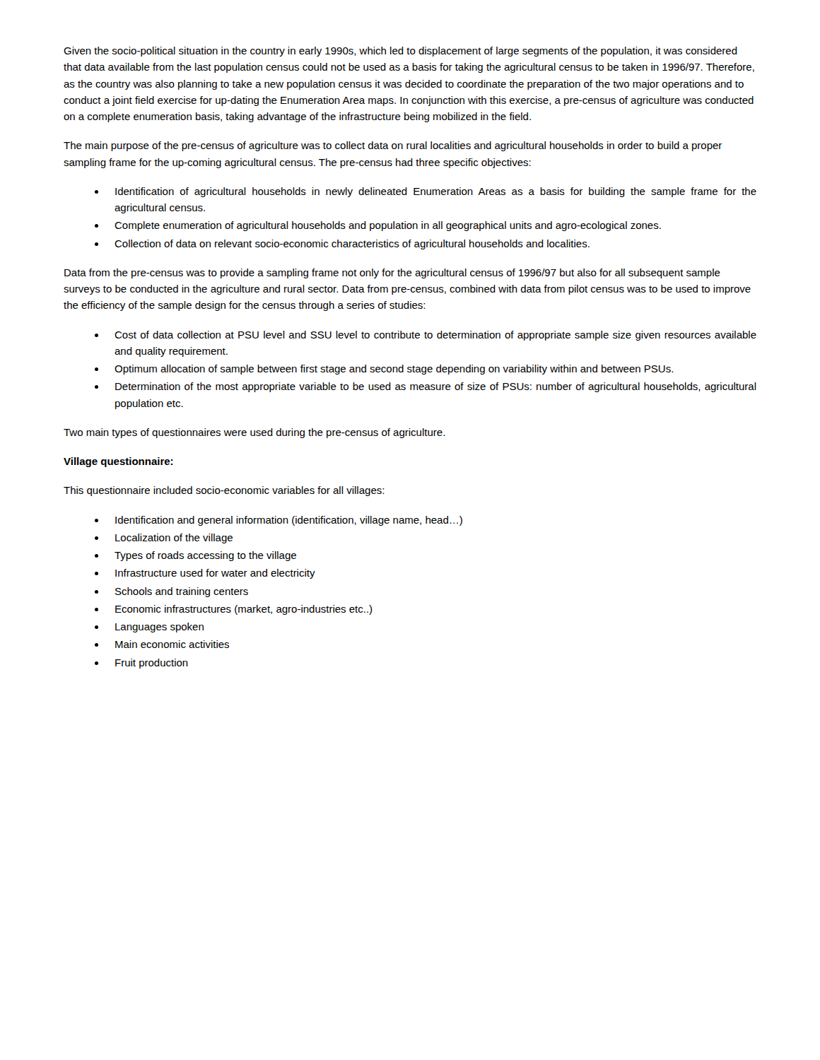Given the socio-political situation in the country in early 1990s, which led to displacement of large segments of the population, it was considered that data available from the last population census could not be used as a basis for taking the agricultural census to be taken in 1996/97. Therefore, as the country was also planning to take a new population census it was decided to coordinate the preparation of the two major operations and to conduct a joint field exercise for up-dating the Enumeration Area maps. In conjunction with this exercise, a pre-census of agriculture was conducted on a complete enumeration basis, taking advantage of the infrastructure being mobilized in the field.
The main purpose of the pre-census of agriculture was to collect data on rural localities and agricultural households in order to build a proper sampling frame for the up-coming agricultural census. The pre-census had three specific objectives:
Identification of agricultural households in newly delineated Enumeration Areas as a basis for building the sample frame for the agricultural census.
Complete enumeration of agricultural households and population in all geographical units and agro-ecological zones.
Collection of data on relevant socio-economic characteristics of agricultural households and localities.
Data from the pre-census was to provide a sampling frame not only for the agricultural census of 1996/97 but also for all subsequent sample surveys to be conducted in the agriculture and rural sector. Data from pre-census, combined with data from pilot census was to be used to improve the efficiency of the sample design for the census through a series of studies:
Cost of data collection at PSU level and SSU level to contribute to determination of appropriate sample size given resources available and quality requirement.
Optimum allocation of sample between first stage and second stage depending on variability within and between PSUs.
Determination of the most appropriate variable to be used as measure of size of PSUs: number of agricultural households, agricultural population etc.
Two main types of questionnaires were used during the pre-census of agriculture.
Village questionnaire:
This questionnaire included socio-economic variables for all villages:
Identification and general information (identification, village name, head…)
Localization of the village
Types of roads accessing to the village
Infrastructure used for water and electricity
Schools and training centers
Economic infrastructures (market, agro-industries etc..)
Languages spoken
Main economic activities
Fruit production